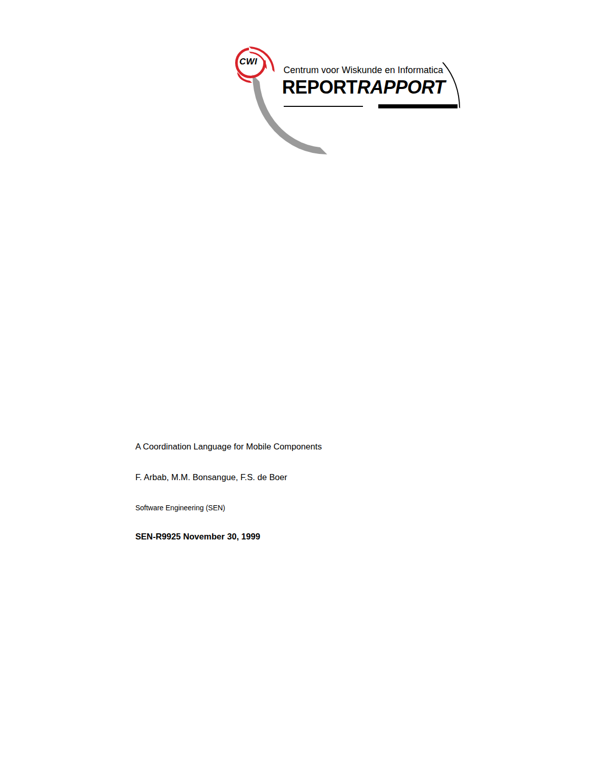CWI
Centrum voor Wiskunde en Informatica
REPORT RAPPORT
A Coordination Language for Mobile Components
F. Arbab, M.M. Bonsangue, F.S. de Boer
Software Engineering (SEN)
SEN-R9925 November 30, 1999